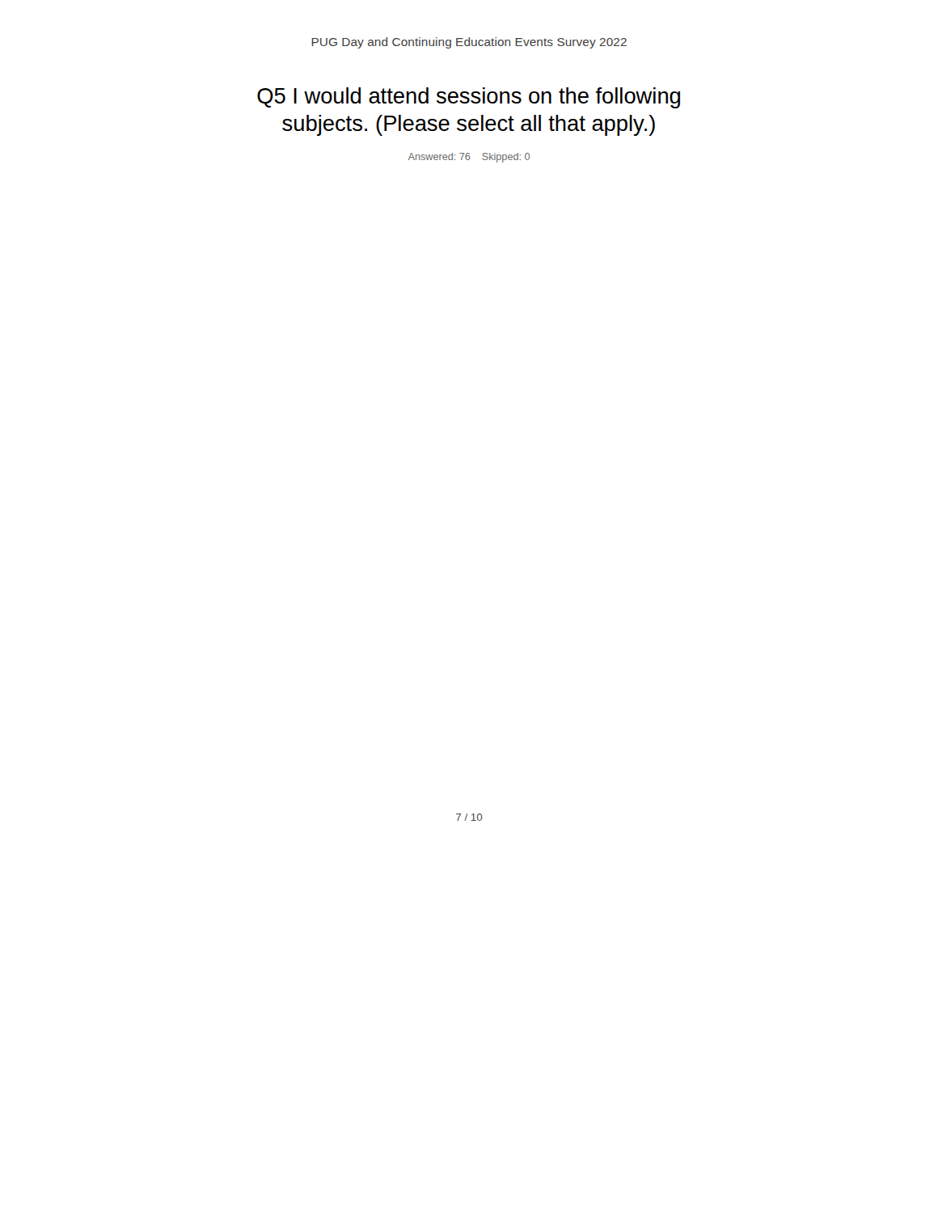PUG Day and Continuing Education Events Survey 2022
Q5 I would attend sessions on the following subjects. (Please select all that apply.)
Answered: 76 Skipped: 0
7 / 10